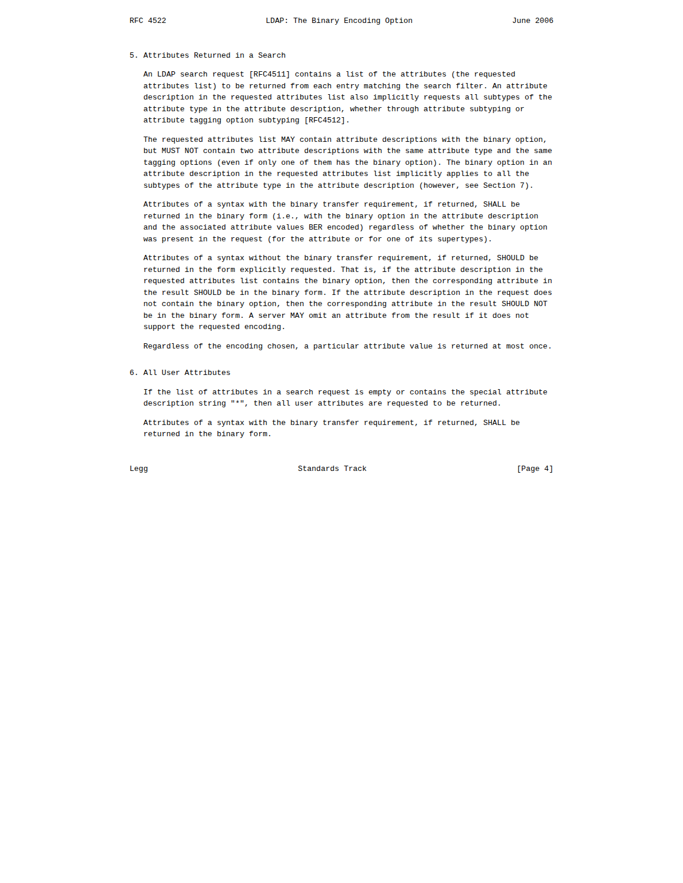RFC 4522 LDAP: The Binary Encoding Option June 2006
5. Attributes Returned in a Search
An LDAP search request [RFC4511] contains a list of the attributes (the requested attributes list) to be returned from each entry matching the search filter. An attribute description in the requested attributes list also implicitly requests all subtypes of the attribute type in the attribute description, whether through attribute subtyping or attribute tagging option subtyping [RFC4512].
The requested attributes list MAY contain attribute descriptions with the binary option, but MUST NOT contain two attribute descriptions with the same attribute type and the same tagging options (even if only one of them has the binary option). The binary option in an attribute description in the requested attributes list implicitly applies to all the subtypes of the attribute type in the attribute description (however, see Section 7).
Attributes of a syntax with the binary transfer requirement, if returned, SHALL be returned in the binary form (i.e., with the binary option in the attribute description and the associated attribute values BER encoded) regardless of whether the binary option was present in the request (for the attribute or for one of its supertypes).
Attributes of a syntax without the binary transfer requirement, if returned, SHOULD be returned in the form explicitly requested. That is, if the attribute description in the requested attributes list contains the binary option, then the corresponding attribute in the result SHOULD be in the binary form. If the attribute description in the request does not contain the binary option, then the corresponding attribute in the result SHOULD NOT be in the binary form. A server MAY omit an attribute from the result if it does not support the requested encoding.
Regardless of the encoding chosen, a particular attribute value is returned at most once.
6. All User Attributes
If the list of attributes in a search request is empty or contains the special attribute description string "*", then all user attributes are requested to be returned.
Attributes of a syntax with the binary transfer requirement, if returned, SHALL be returned in the binary form.
Legg Standards Track [Page 4]